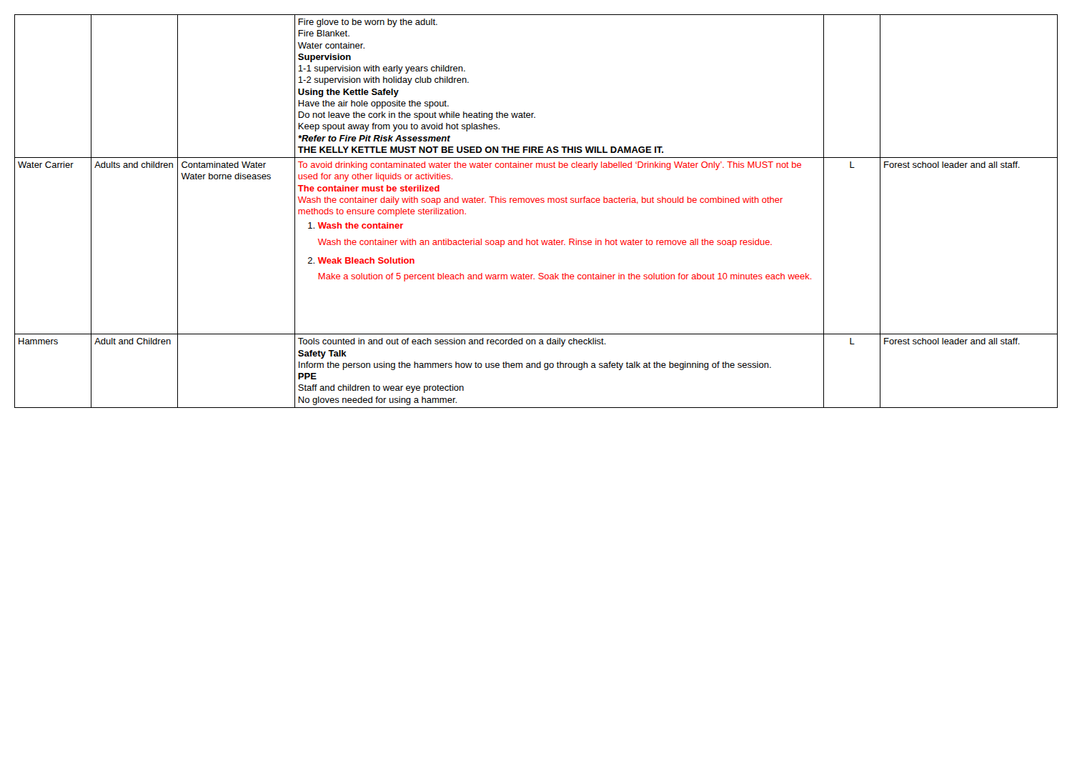| | | | Fire glove to be worn by the adult. Fire Blanket. Water container. Supervision 1-1 supervision with early years children. 1-2 supervision with holiday club children. Using the Kettle Safely Have the air hole opposite the spout. Do not leave the cork in the spout while heating the water. Keep spout away from you to avoid hot splashes. *Refer to Fire Pit Risk Assessment THE KELLY KETTLE MUST NOT BE USED ON THE FIRE AS THIS WILL DAMAGE IT. | | |
| Water Carrier | Adults and children | Contaminated Water Water borne diseases | To avoid drinking contaminated water the water container must be clearly labelled ‘Drinking Water Only’. This MUST not be used for any other liquids or activities. The container must be sterilized Wash the container daily with soap and water. This removes most surface bacteria, but should be combined with other methods to ensure complete sterilization. Wash the container Wash the container with an antibacterial soap and hot water. Rinse in hot water to remove all the soap residue. Weak Bleach Solution Make a solution of 5 percent bleach and warm water. Soak the container in the solution for about 10 minutes each week. | L | Forest school leader and all staff. |
| Hammers | Adult and Children | | Tools counted in and out of each session and recorded on a daily checklist. Safety Talk Inform the person using the hammers how to use them and go through a safety talk at the beginning of the session. PPE Staff and children to wear eye protection No gloves needed for using a hammer. | L | Forest school leader and all staff. |